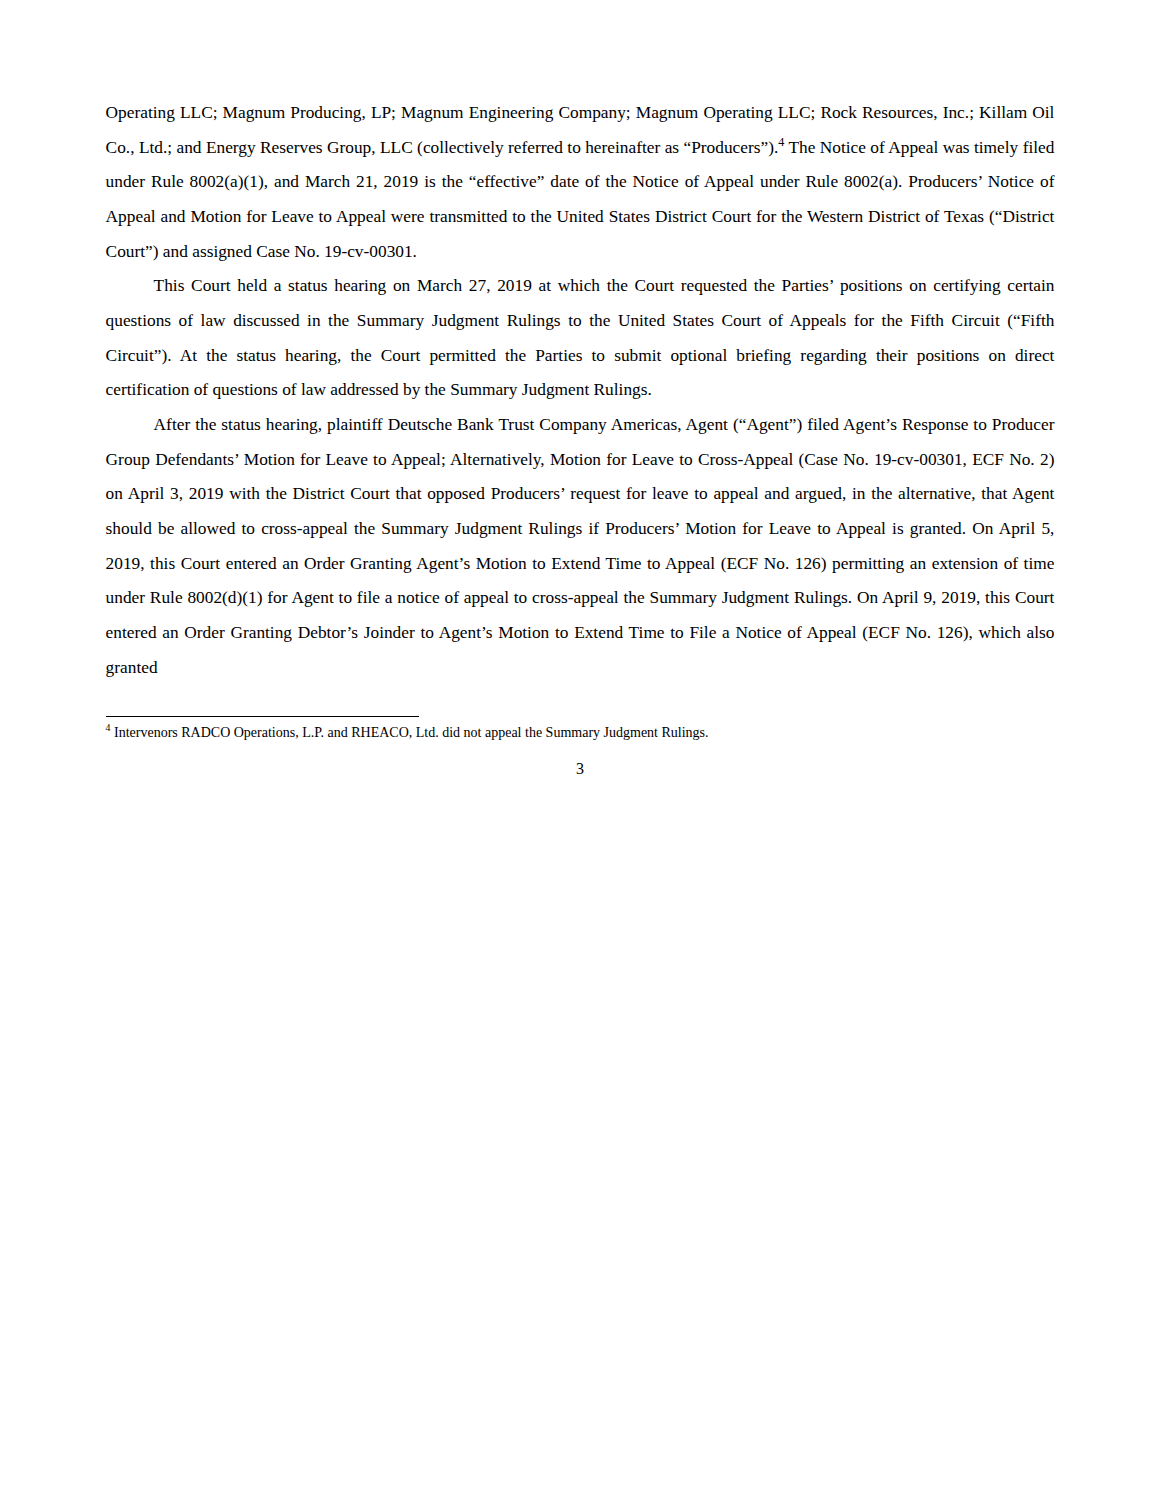Operating LLC; Magnum Producing, LP; Magnum Engineering Company; Magnum Operating LLC; Rock Resources, Inc.; Killam Oil Co., Ltd.; and Energy Reserves Group, LLC (collectively referred to hereinafter as “Producers”).4 The Notice of Appeal was timely filed under Rule 8002(a)(1), and March 21, 2019 is the “effective” date of the Notice of Appeal under Rule 8002(a). Producers’ Notice of Appeal and Motion for Leave to Appeal were transmitted to the United States District Court for the Western District of Texas (“District Court”) and assigned Case No. 19-cv-00301.
This Court held a status hearing on March 27, 2019 at which the Court requested the Parties’ positions on certifying certain questions of law discussed in the Summary Judgment Rulings to the United States Court of Appeals for the Fifth Circuit (“Fifth Circuit”). At the status hearing, the Court permitted the Parties to submit optional briefing regarding their positions on direct certification of questions of law addressed by the Summary Judgment Rulings.
After the status hearing, plaintiff Deutsche Bank Trust Company Americas, Agent (“Agent”) filed Agent’s Response to Producer Group Defendants’ Motion for Leave to Appeal; Alternatively, Motion for Leave to Cross-Appeal (Case No. 19-cv-00301, ECF No. 2) on April 3, 2019 with the District Court that opposed Producers’ request for leave to appeal and argued, in the alternative, that Agent should be allowed to cross-appeal the Summary Judgment Rulings if Producers’ Motion for Leave to Appeal is granted. On April 5, 2019, this Court entered an Order Granting Agent’s Motion to Extend Time to Appeal (ECF No. 126) permitting an extension of time under Rule 8002(d)(1) for Agent to file a notice of appeal to cross-appeal the Summary Judgment Rulings. On April 9, 2019, this Court entered an Order Granting Debtor’s Joinder to Agent’s Motion to Extend Time to File a Notice of Appeal (ECF No. 126), which also granted
4 Intervenors RADCO Operations, L.P. and RHEACO, Ltd. did not appeal the Summary Judgment Rulings.
3